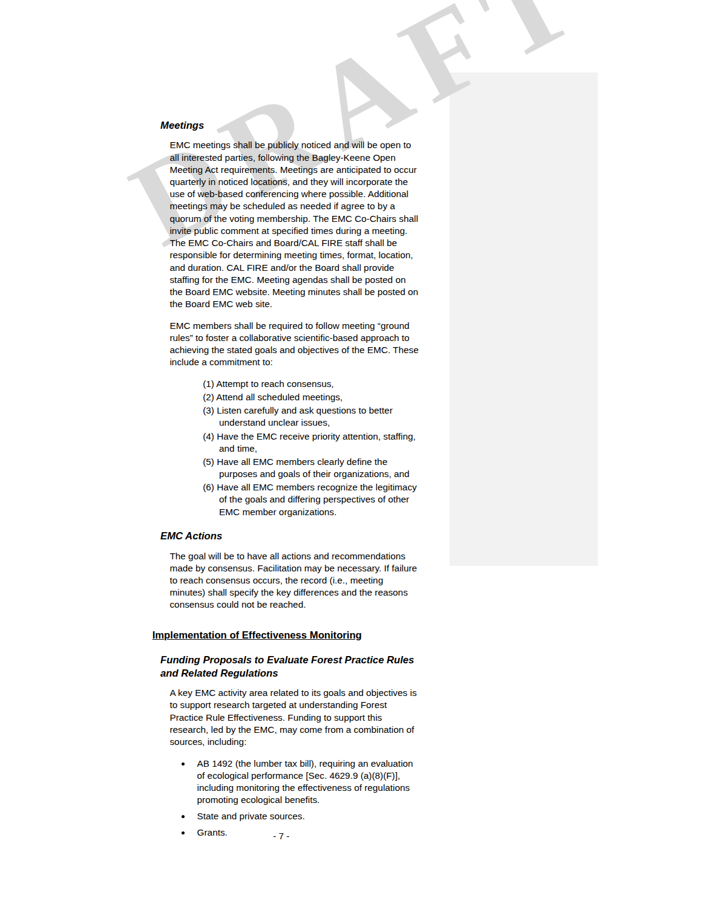DRAFT
Meetings
EMC meetings shall be publicly noticed and will be open to all interested parties, following the Bagley-Keene Open Meeting Act requirements. Meetings are anticipated to occur quarterly in noticed locations, and they will incorporate the use of web-based conferencing where possible. Additional meetings may be scheduled as needed if agree to by a quorum of the voting membership. The EMC Co-Chairs shall invite public comment at specified times during a meeting. The EMC Co-Chairs and Board/CAL FIRE staff shall be responsible for determining meeting times, format, location, and duration. CAL FIRE and/or the Board shall provide staffing for the EMC. Meeting agendas shall be posted on the Board EMC website. Meeting minutes shall be posted on the Board EMC web site.
EMC members shall be required to follow meeting “ground rules” to foster a collaborative scientific-based approach to achieving the stated goals and objectives of the EMC. These include a commitment to:
(1) Attempt to reach consensus,
(2) Attend all scheduled meetings,
(3) Listen carefully and ask questions to better understand unclear issues,
(4) Have the EMC receive priority attention, staffing, and time,
(5) Have all EMC members clearly define the purposes and goals of their organizations, and
(6) Have all EMC members recognize the legitimacy of the goals and differing perspectives of other EMC member organizations.
EMC Actions
The goal will be to have all actions and recommendations made by consensus. Facilitation may be necessary. If failure to reach consensus occurs, the record (i.e., meeting minutes) shall specify the key differences and the reasons consensus could not be reached.
Implementation of Effectiveness Monitoring
Funding Proposals to Evaluate Forest Practice Rules and Related Regulations
A key EMC activity area related to its goals and objectives is to support research targeted at understanding Forest Practice Rule Effectiveness. Funding to support this research, led by the EMC, may come from a combination of sources, including:
AB 1492 (the lumber tax bill), requiring an evaluation of ecological performance [Sec. 4629.9 (a)(8)(F)], including monitoring the effectiveness of regulations promoting ecological benefits.
State and private sources.
Grants.
- 7 -